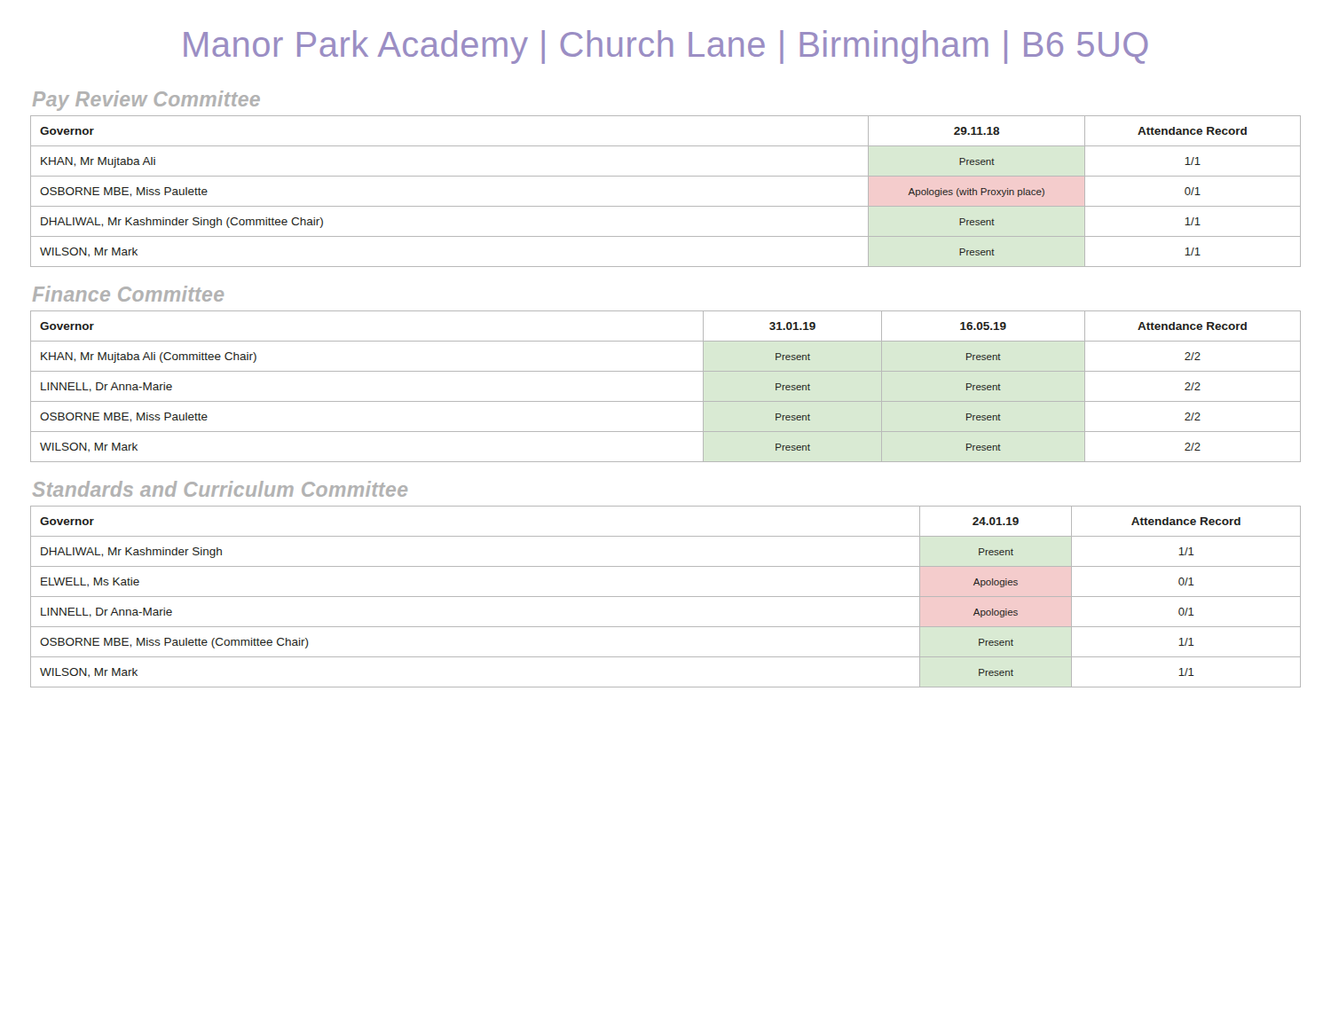Manor Park Academy | Church Lane | Birmingham | B6 5UQ
Pay Review Committee
| Governor | 29.11.18 | Attendance Record |
| --- | --- | --- |
| KHAN, Mr Mujtaba Ali | Present | 1/1 |
| OSBORNE MBE, Miss Paulette | Apologies (with Proxyin place) | 0/1 |
| DHALIWAL, Mr Kashminder Singh (Committee Chair) | Present | 1/1 |
| WILSON, Mr Mark | Present | 1/1 |
Finance Committee
| Governor | 31.01.19 | 16.05.19 | Attendance Record |
| --- | --- | --- | --- |
| KHAN, Mr Mujtaba Ali (Committee Chair) | Present | Present | 2/2 |
| LINNELL, Dr Anna-Marie | Present | Present | 2/2 |
| OSBORNE MBE, Miss Paulette | Present | Present | 2/2 |
| WILSON, Mr Mark | Present | Present | 2/2 |
Standards and Curriculum Committee
| Governor | 24.01.19 | Attendance Record |
| --- | --- | --- |
| DHALIWAL, Mr Kashminder Singh | Present | 1/1 |
| ELWELL, Ms Katie | Apologies | 0/1 |
| LINNELL, Dr Anna-Marie | Apologies | 0/1 |
| OSBORNE MBE, Miss Paulette (Committee Chair) | Present | 1/1 |
| WILSON, Mr Mark | Present | 1/1 |